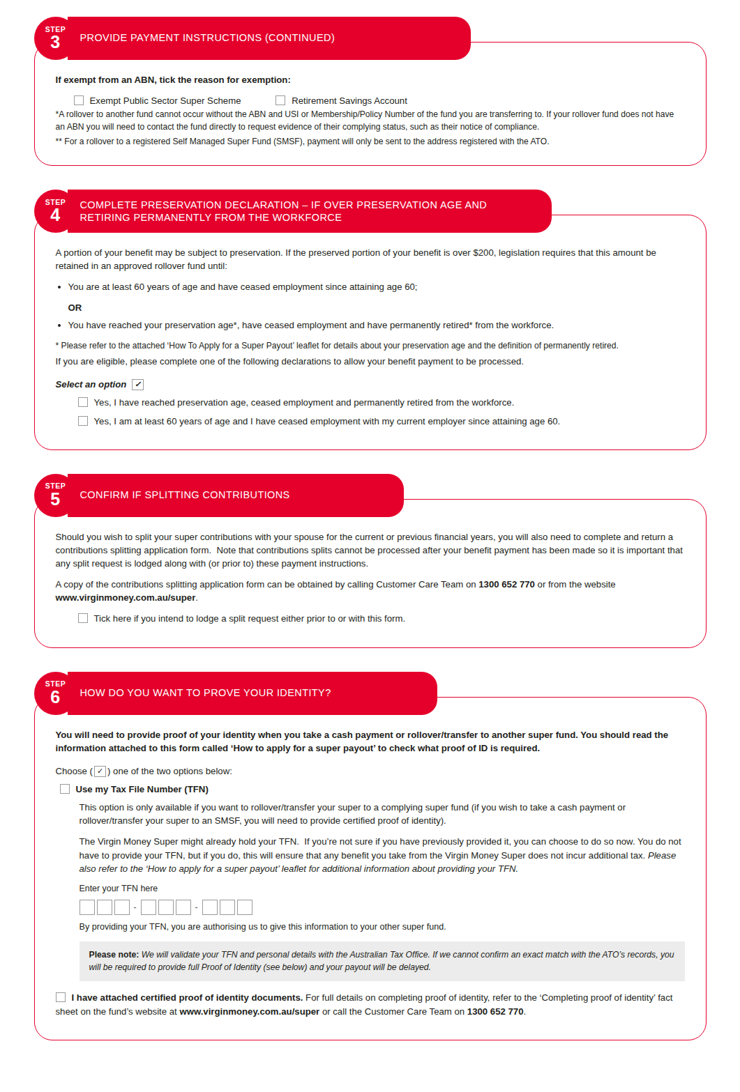Step 3
Provide payment instructions (continued)
If exempt from an ABN, tick the reason for exemption:
Exempt Public Sector Super Scheme Retirement Savings Account
*A rollover to another fund cannot occur without the ABN and USI or Membership/Policy Number of the fund you are transferring to. If your rollover fund does not have an ABN you will need to contact the fund directly to request evidence of their complying status, such as their notice of compliance.
** For a rollover to a registered Self Managed Super Fund (SMSF), payment will only be sent to the address registered with the ATO.
Step 4
Complete preservation declaration – if over preservation age and retiring permanently from the workforce
A portion of your benefit may be subject to preservation. If the preserved portion of your benefit is over $200, legislation requires that this amount be retained in an approved rollover fund until:
You are at least 60 years of age and have ceased employment since attaining age 60;
OR
You have reached your preservation age*, have ceased employment and have permanently retired* from the workforce.
* Please refer to the attached ‘How To Apply for a Super Payout’ leaflet for details about your preservation age and the definition of permanently retired.
If you are eligible, please complete one of the following declarations to allow your benefit payment to be processed.
Select an option ✓
Yes, I have reached preservation age, ceased employment and permanently retired from the workforce. Yes, I am at least 60 years of age and I have ceased employment with my current employer since attaining age 60.
Step 5
Confirm if splitting contributions
Should you wish to split your super contributions with your spouse for the current or previous financial years, you will also need to complete and return a contributions splitting application form. Note that contributions splits cannot be processed after your benefit payment has been made so it is important that any split request is lodged along with (or prior to) these payment instructions.
A copy of the contributions splitting application form can be obtained by calling Customer Care Team on 1300 652 770 or from the website www.virginmoney.com.au/super.
Tick here if you intend to lodge a split request either prior to or with this form.
Step 6
How do you want to prove your identity?
You will need to provide proof of your identity when you take a cash payment or rollover/transfer to another super fund. You should read the information attached to this form called ‘How to apply for a super payout’ to check what proof of ID is required.
Choose (✓) one of the two options below:
Use my Tax File Number (TFN)
This option is only available if you want to rollover/transfer your super to a complying super fund (if you wish to take a cash payment or rollover/transfer your super to an SMSF, you will need to provide certified proof of identity).
The Virgin Money Super might already hold your TFN. If you’re not sure if you have previously provided it, you can choose to do so now. You do not have to provide your TFN, but if you do, this will ensure that any benefit you take from the Virgin Money Super does not incur additional tax. Please also refer to the ‘How to apply for a super payout’ leaflet for additional information about providing your TFN.
Enter your TFN here
- -
By providing your TFN, you are authorising us to give this information to your other super fund.
Please note: We will validate your TFN and personal details with the Australian Tax Office. If we cannot confirm an exact match with the ATO’s records, you will be required to provide full Proof of Identity (see below) and your payout will be delayed.
I have attached certified proof of identity documents. For full details on completing proof of identity, refer to the ‘Completing proof of identity’ fact sheet on the fund’s website at www.virginmoney.com.au/super or call the Customer Care Team on 1300 652 770.